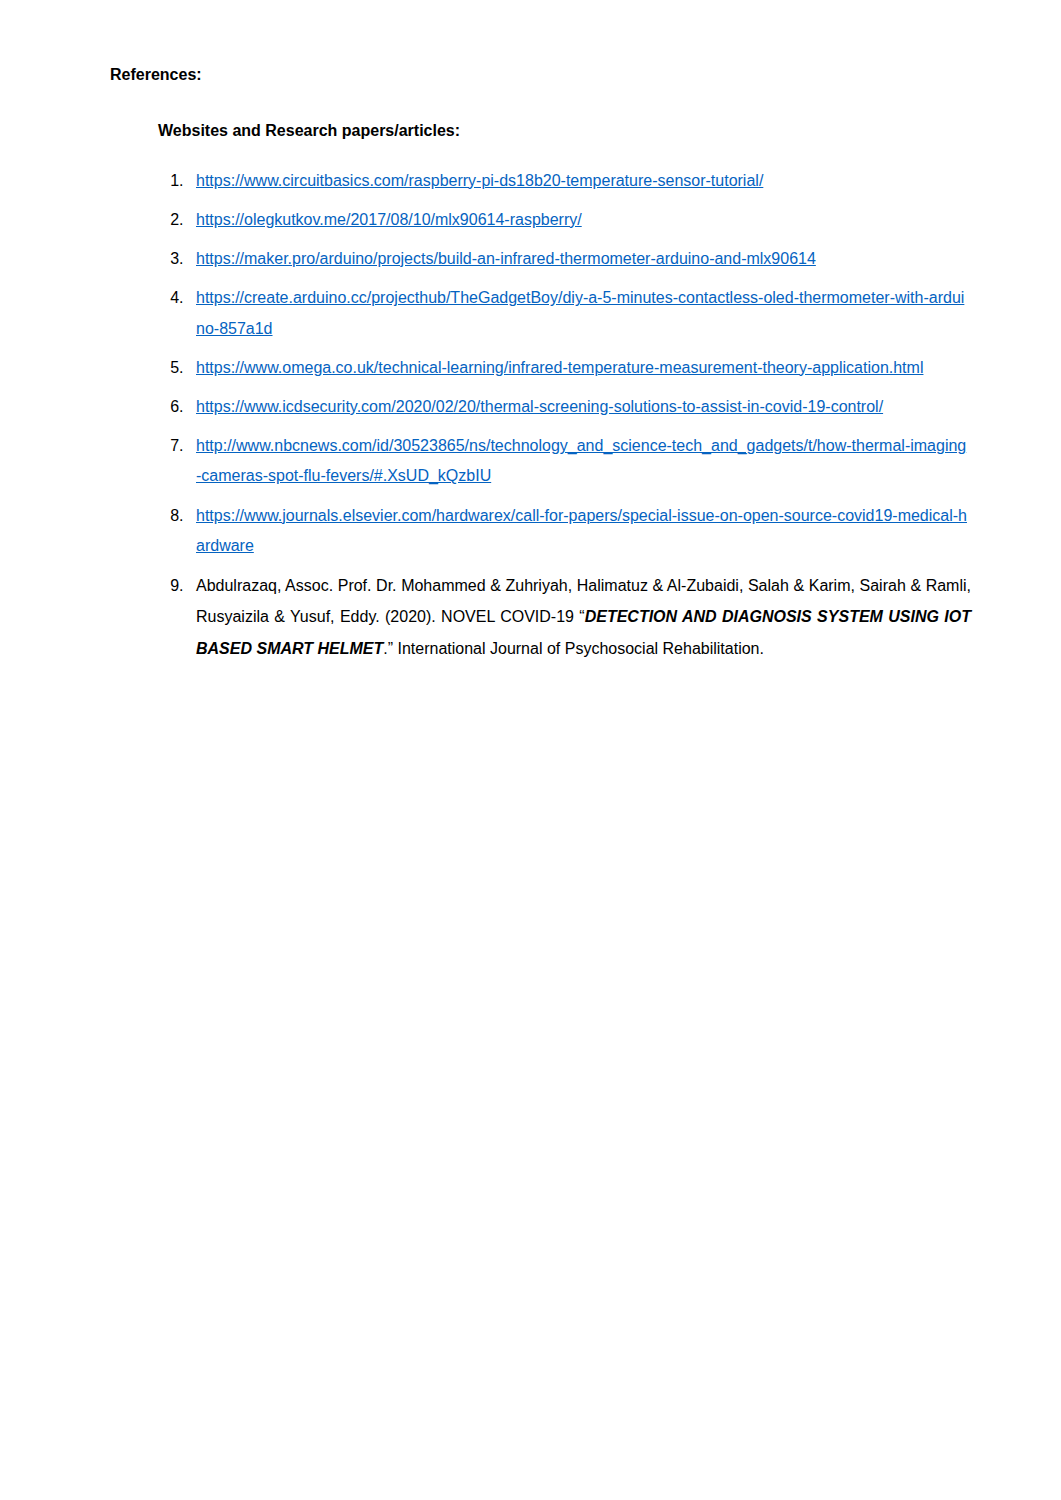References:
Websites and Research papers/articles:
https://www.circuitbasics.com/raspberry-pi-ds18b20-temperature-sensor-tutorial/
https://olegkutkov.me/2017/08/10/mlx90614-raspberry/
https://maker.pro/arduino/projects/build-an-infrared-thermometer-arduino-and-mlx90614
https://create.arduino.cc/projecthub/TheGadgetBoy/diy-a-5-minutes-contactless-oled-thermometer-with-arduino-857a1d
https://www.omega.co.uk/technical-learning/infrared-temperature-measurement-theory-application.html
https://www.icdsecurity.com/2020/02/20/thermal-screening-solutions-to-assist-in-covid-19-control/
http://www.nbcnews.com/id/30523865/ns/technology_and_science-tech_and_gadgets/t/how-thermal-imaging-cameras-spot-flu-fevers/#.XsUD_kQzbIU
https://www.journals.elsevier.com/hardwarex/call-for-papers/special-issue-on-open-source-covid19-medical-hardware
Abdulrazaq, Assoc. Prof. Dr. Mohammed & Zuhriyah, Halimatuz & Al-Zubaidi, Salah & Karim, Sairah & Ramli, Rusyaizila & Yusuf, Eddy. (2020). NOVEL COVID-19 “DETECTION AND DIAGNOSIS SYSTEM USING IOT BASED SMART HELMET.” International Journal of Psychosocial Rehabilitation.